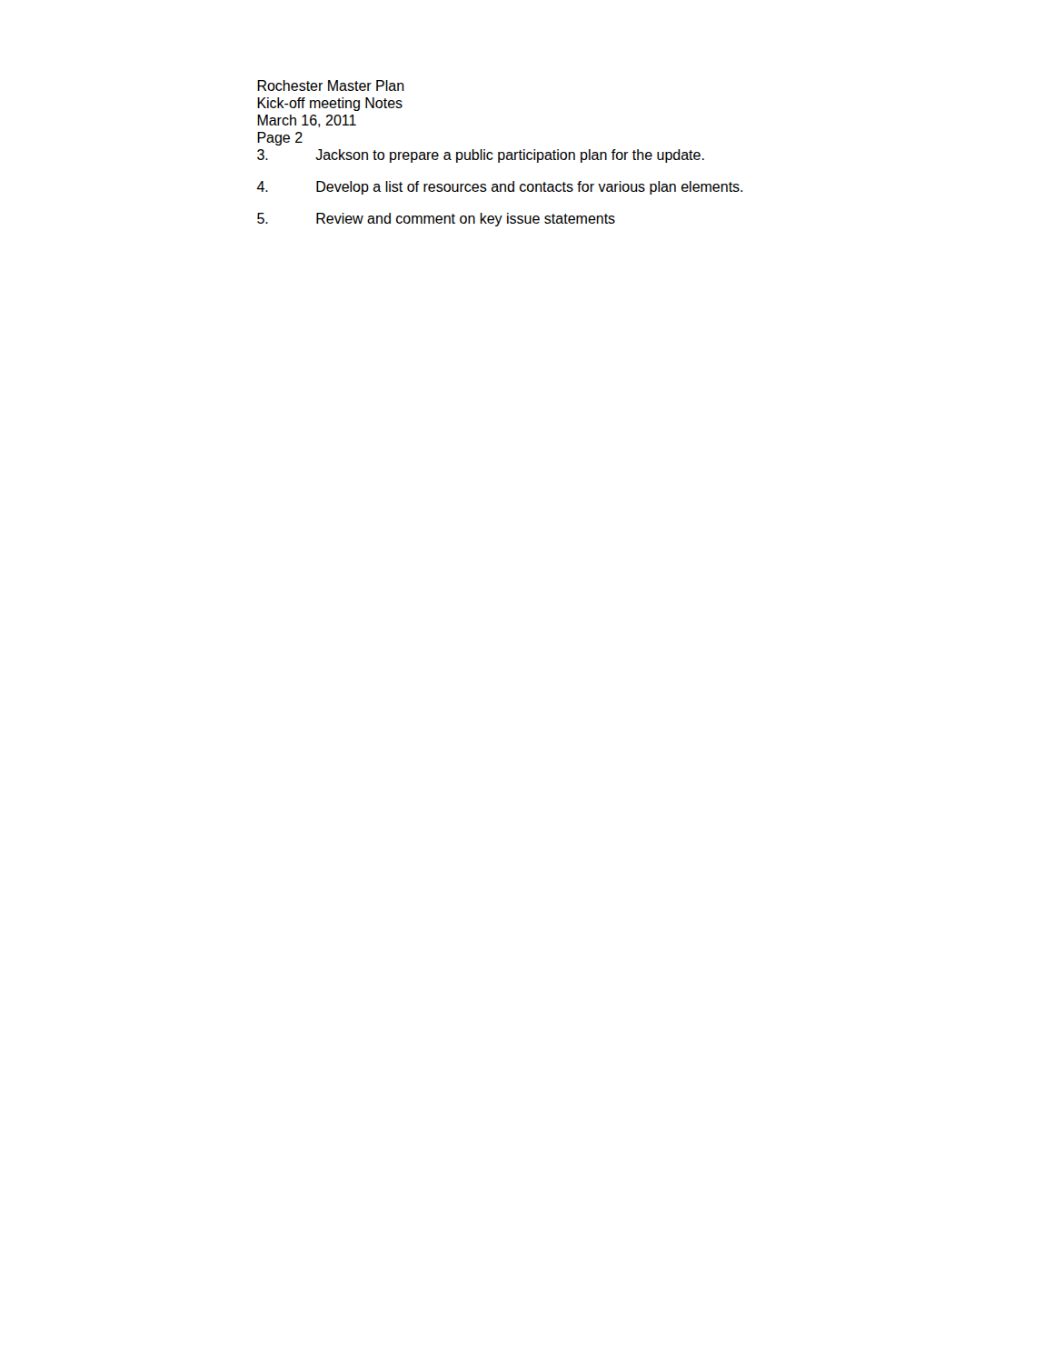Rochester Master Plan
Kick-off meeting Notes
March 16, 2011
Page 2
3. Jackson to prepare a public participation plan for the update.
4. Develop a list of resources and contacts for various plan elements.
5. Review and comment on key issue statements